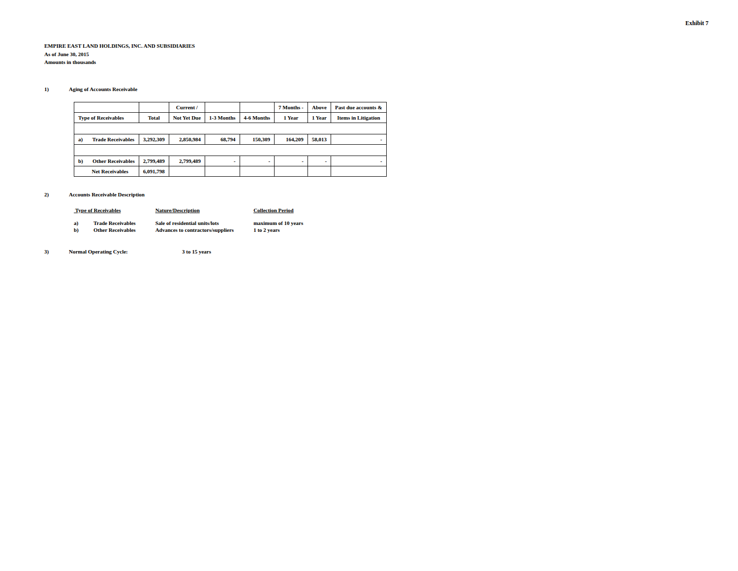Exhibit 7
EMPIRE EAST LAND HOLDINGS, INC. AND SUBSIDIARIES
As of June 30, 2015
Amounts in thousands
1) Aging of Accounts Receivable
| | | Current / | | | 7 Months - | Above | Past due accounts & |
| --- | --- | --- | --- | --- | --- | --- | --- |
| Type of Receivables | Total | Not Yet Due | 1-3 Months | 4-6 Months | 1 Year | 1 Year | Items in Litigation |
| a) Trade Receivables | 3,292,309 | 2,850,984 | 68,794 | 150,309 | 164,209 | 58,013 | - |
| b) Other Receivables | 2,799,489 | 2,799,489 | - | - | - | - | - |
| Net Receivables | 6,091,798 | | | | | | |
2) Accounts Receivable Description
| Type of Receivables | Nature/Description | Collection Period |
| --- | --- | --- |
| a) | Trade Receivables | Sale of residential units/lots | maximum of 10 years |
| b) | Other Receivables | Advances to contractors/suppliers | 1 to 2 years |
3) Normal Operating Cycle: 3 to 15 years